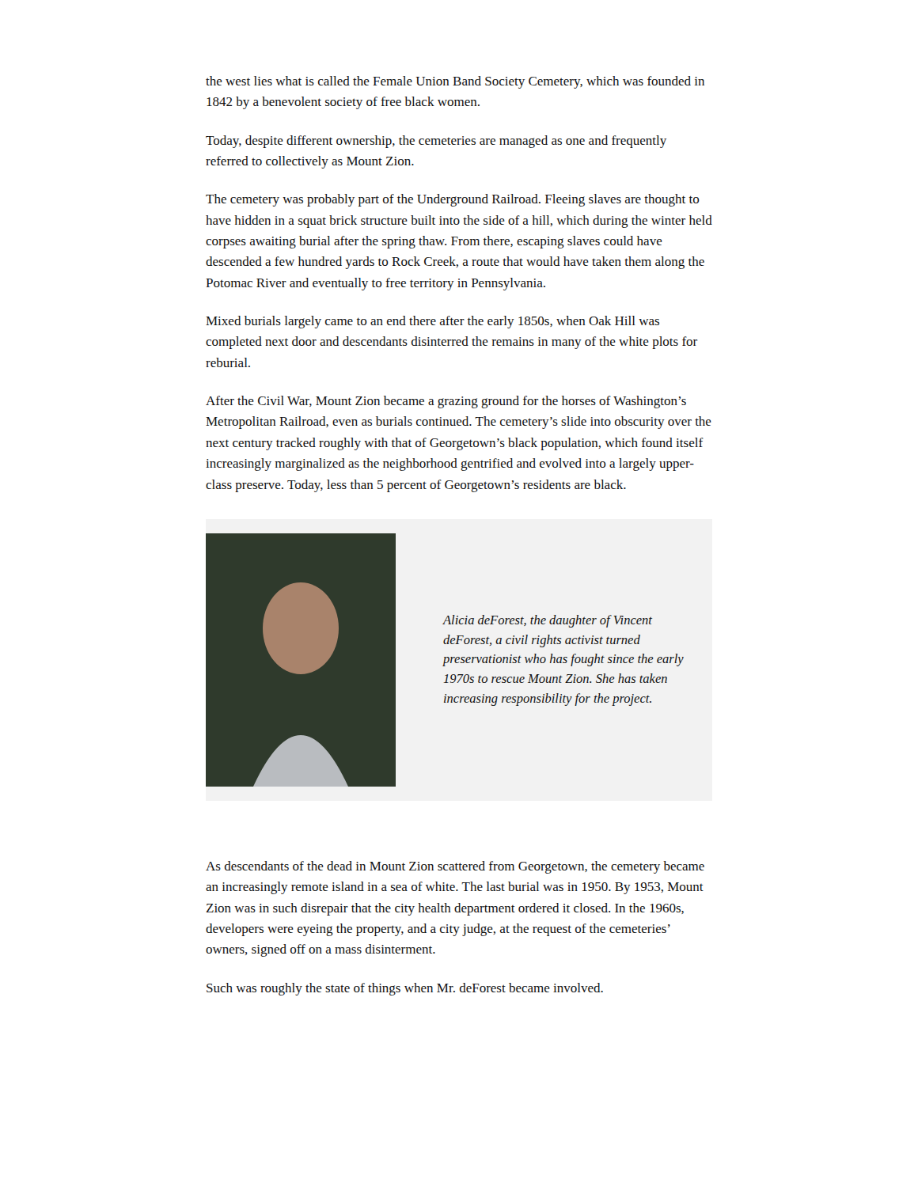the west lies what is called the Female Union Band Society Cemetery, which was founded in 1842 by a benevolent society of free black women.
Today, despite different ownership, the cemeteries are managed as one and frequently referred to collectively as Mount Zion.
The cemetery was probably part of the Underground Railroad. Fleeing slaves are thought to have hidden in a squat brick structure built into the side of a hill, which during the winter held corpses awaiting burial after the spring thaw. From there, escaping slaves could have descended a few hundred yards to Rock Creek, a route that would have taken them along the Potomac River and eventually to free territory in Pennsylvania.
Mixed burials largely came to an end there after the early 1850s, when Oak Hill was completed next door and descendants disinterred the remains in many of the white plots for reburial.
After the Civil War, Mount Zion became a grazing ground for the horses of Washington’s Metropolitan Railroad, even as burials continued. The cemetery’s slide into obscurity over the next century tracked roughly with that of Georgetown’s black population, which found itself increasingly marginalized as the neighborhood gentrified and evolved into a largely upper-class preserve. Today, less than 5 percent of Georgetown’s residents are black.
Alicia deForest, the daughter of Vincent deForest, a civil rights activist turned preservationist who has fought since the early 1970s to rescue Mount Zion. She has taken increasing responsibility for the project.
As descendants of the dead in Mount Zion scattered from Georgetown, the cemetery became an increasingly remote island in a sea of white. The last burial was in 1950. By 1953, Mount Zion was in such disrepair that the city health department ordered it closed. In the 1960s, developers were eyeing the property, and a city judge, at the request of the cemeteries’ owners, signed off on a mass disinterment.
Such was roughly the state of things when Mr. deForest became involved.